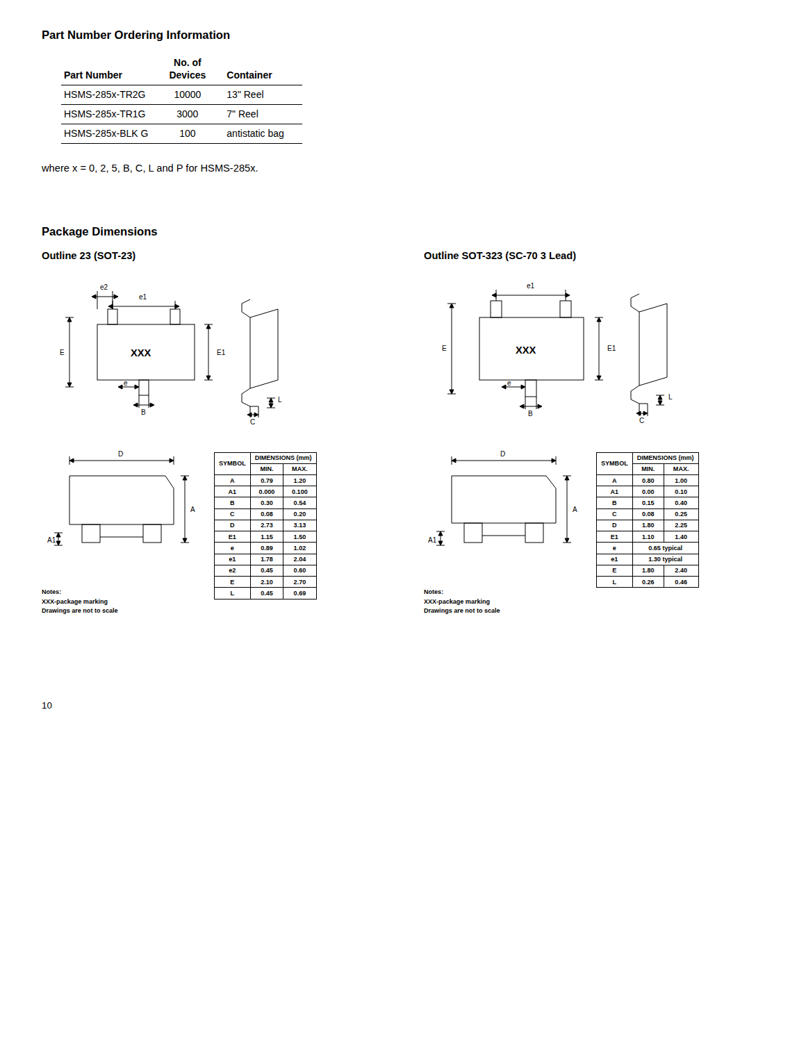Part Number Ordering Information
| Part Number | No. of Devices | Container |
| --- | --- | --- |
| HSMS-285x-TR2G | 10000 | 13" Reel |
| HSMS-285x-TR1G | 3000 | 7" Reel |
| HSMS-285x-BLK G | 100 | antistatic bag |
where x = 0, 2, 5, B, C, L and P for HSMS-285x.
Package Dimensions
Outline 23 (SOT-23)
e2 e1 E E1 e B L C XXX
D A A1
Notes:
XXX-package marking
Drawings are not to scale
| SYMBOL | DIMENSIONS (mm) |
| --- | --- |
| MIN. | MAX. |
| A | 0.79 | 1.20 |
| A1 | 0.000 | 0.100 |
| B | 0.30 | 0.54 |
| C | 0.08 | 0.20 |
| D | 2.73 | 3.13 |
| E1 | 1.15 | 1.50 |
| e | 0.89 | 1.02 |
| e1 | 1.78 | 2.04 |
| e2 | 0.45 | 0.60 |
| E | 2.10 | 2.70 |
| L | 0.45 | 0.69 |
Outline SOT-323 (SC-70 3 Lead)
e1 E E1 e B L C XXX
D A A1
Notes:
XXX-package marking
Drawings are not to scale
| SYMBOL | DIMENSIONS (mm) |
| --- | --- |
| MIN. | MAX. |
| A | 0.80 | 1.00 |
| A1 | 0.00 | 0.10 |
| B | 0.15 | 0.40 |
| C | 0.08 | 0.25 |
| D | 1.80 | 2.25 |
| E1 | 1.10 | 1.40 |
| e | 0.65 typical |
| e1 | 1.30 typical |
| E | 1.80 | 2.40 |
| L | 0.26 | 0.46 |
10